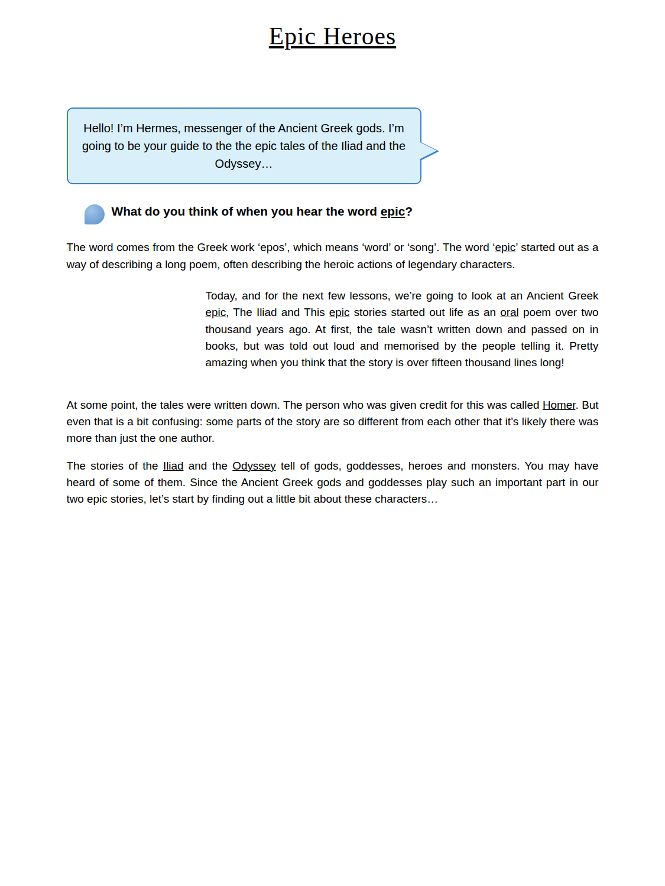Epic Heroes
Hello! I’m Hermes, messenger of the Ancient Greek gods. I’m going to be your guide to the the epic tales of the Iliad and the Odyssey…
What do you think of when you hear the word epic?
The word comes from the Greek work ‘epos’, which means ‘word’ or ‘song’. The word ‘epic’ started out as a way of describing a long poem, often describing the heroic actions of legendary characters.
Today, and for the next few lessons, we’re going to look at an Ancient Greek epic, The Iliad and This epic stories started out life as an oral poem over two thousand years ago. At first, the tale wasn’t written down and passed on in books, but was told out loud and memorised by the people telling it. Pretty amazing when you think that the story is over fifteen thousand lines long!
At some point, the tales were written down. The person who was given credit for this was called Homer. But even that is a bit confusing: some parts of the story are so different from each other that it’s likely there was more than just the one author.
The stories of the Iliad and the Odyssey tell of gods, goddesses, heroes and monsters. You may have heard of some of them. Since the Ancient Greek gods and goddesses play such an important part in our two epic stories, let’s start by finding out a little bit about these characters…